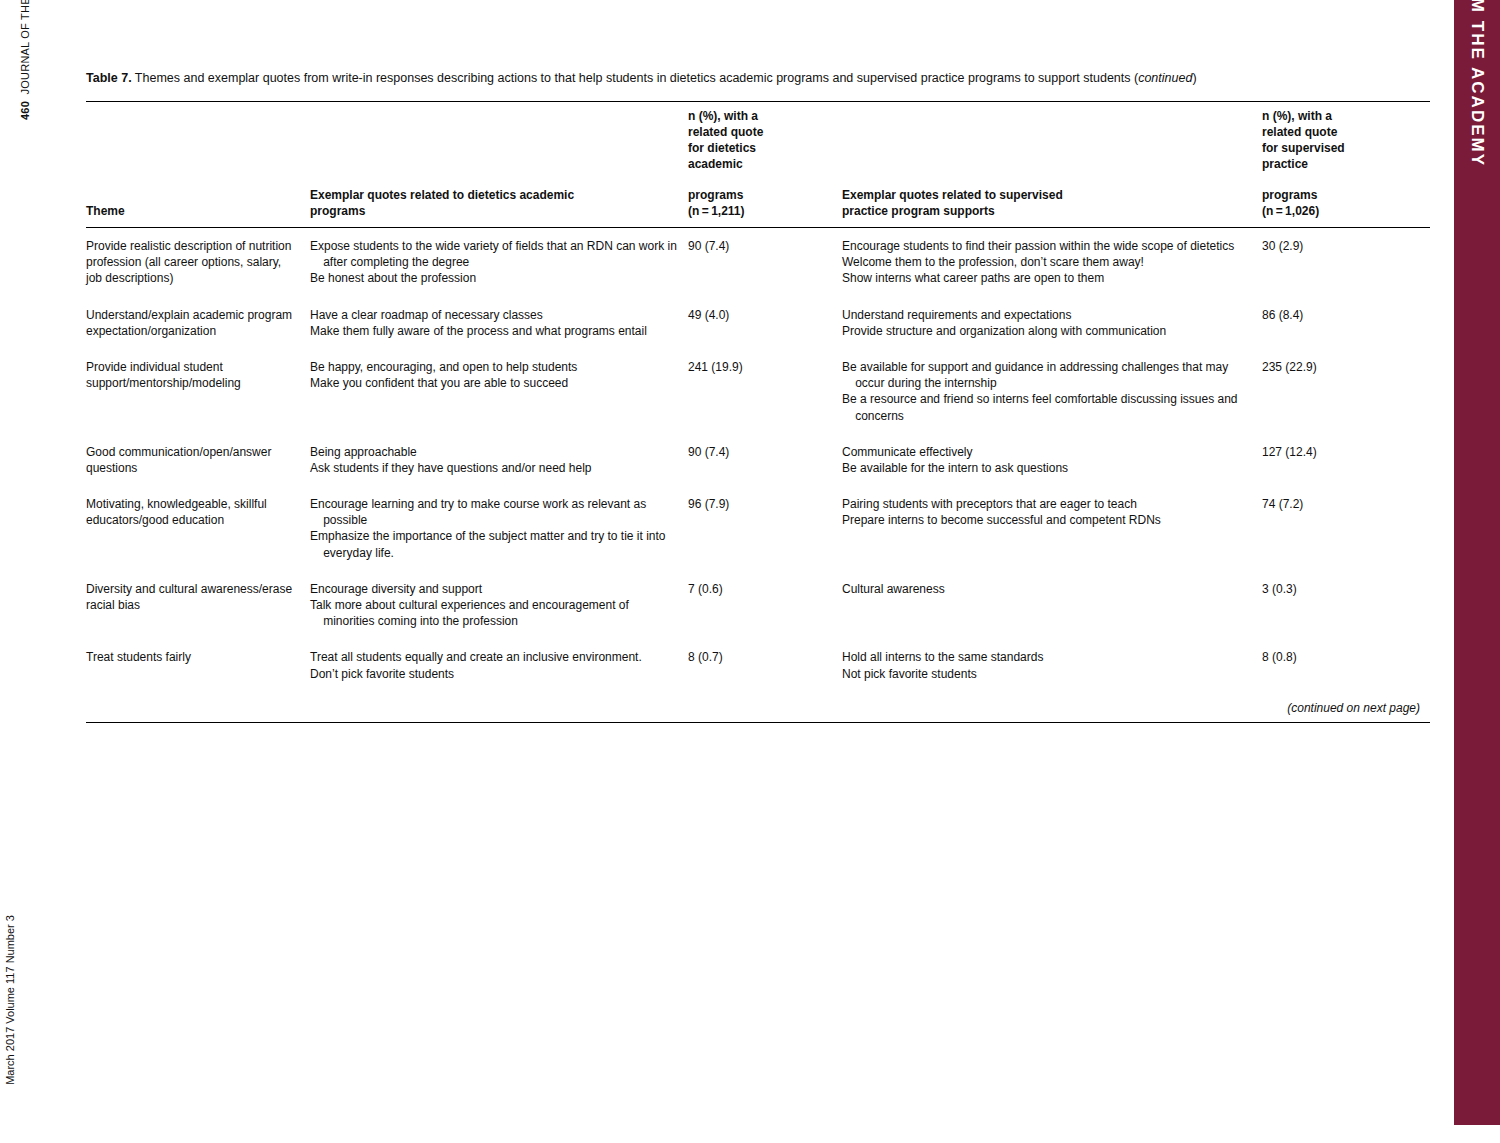From the Academy
460 JOURNAL OF THE ACADEMY OF NUTRITION AND DIETETICS
March 2017 Volume 117 Number 3
Table 7. Themes and exemplar quotes from write-in responses describing actions to that help students in dietetics academic programs and supervised practice programs to support students (continued)
| | | n (%), with a related quote for dietetics academic | | n (%), with a related quote for supervised practice |
| --- | --- | --- | --- | --- |
| Theme | Exemplar quotes related to dietetics academic programs | programs (n = 1,211) | Exemplar quotes related to supervised practice program supports | programs (n = 1,026) |
| Provide realistic description of nutrition profession (all career options, salary, job descriptions) | Expose students to the wide variety of fields that an RDN can work in after completing the degree Be honest about the profession | 90 (7.4) | Encourage students to find their passion within the wide scope of dietetics Welcome them to the profession, don’t scare them away! Show interns what career paths are open to them | 30 (2.9) |
| Understand/explain academic program expectation/organization | Have a clear roadmap of necessary classes Make them fully aware of the process and what programs entail | 49 (4.0) | Understand requirements and expectations Provide structure and organization along with communication | 86 (8.4) |
| Provide individual student support/mentorship/modeling | Be happy, encouraging, and open to help students Make you confident that you are able to succeed | 241 (19.9) | Be available for support and guidance in addressing challenges that may occur during the internship Be a resource and friend so interns feel comfortable discussing issues and concerns | 235 (22.9) |
| Good communication/open/answer questions | Being approachable Ask students if they have questions and/or need help | 90 (7.4) | Communicate effectively Be available for the intern to ask questions | 127 (12.4) |
| Motivating, knowledgeable, skillful educators/good education | Encourage learning and try to make course work as relevant as possible Emphasize the importance of the subject matter and try to tie it into everyday life. | 96 (7.9) | Pairing students with preceptors that are eager to teach Prepare interns to become successful and competent RDNs | 74 (7.2) |
| Diversity and cultural awareness/erase racial bias | Encourage diversity and support Talk more about cultural experiences and encouragement of minorities coming into the profession | 7 (0.6) | Cultural awareness | 3 (0.3) |
| Treat students fairly | Treat all students equally and create an inclusive environment. Don’t pick favorite students | 8 (0.7) | Hold all interns to the same standards Not pick favorite students | 8 (0.8) |
| ( continued on next page ) |